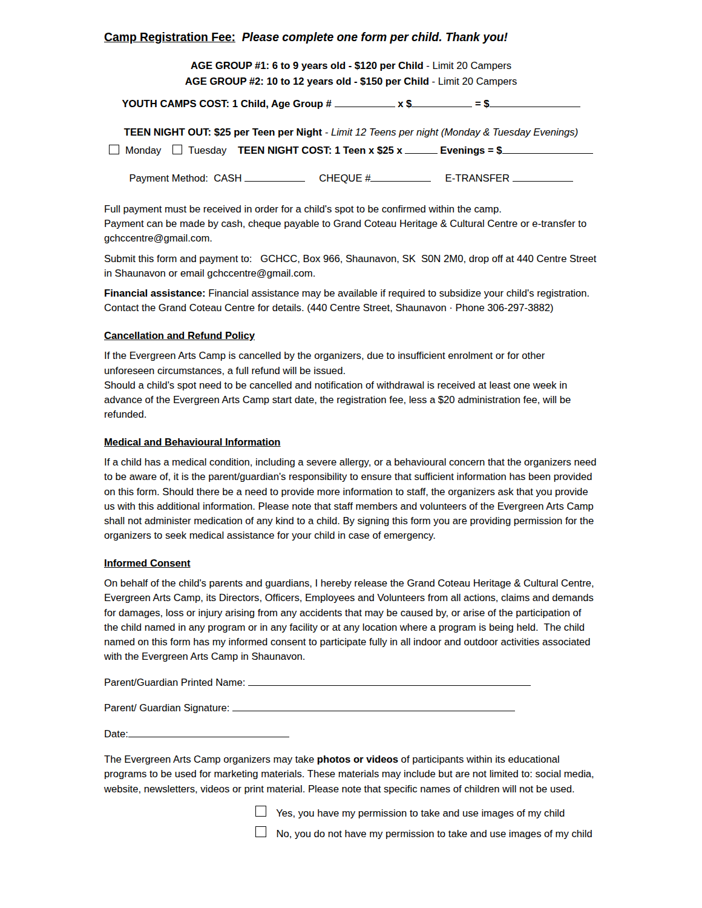Camp Registration Fee: Please complete one form per child. Thank you!
AGE GROUP #1: 6 to 9 years old - $120 per Child - Limit 20 Campers AGE GROUP #2: 10 to 12 years old - $150 per Child - Limit 20 Campers YOUTH CAMPS COST: 1 Child, Age Group # x $ = $
TEEN NIGHT OUT: $25 per Teen per Night - Limit 12 Teens per night (Monday & Tuesday Evenings) Monday Tuesday TEEN NIGHT COST: 1 Teen x $25 x Evenings = $
Payment Method: CASH CHEQUE # E-TRANSFER
Full payment must be received in order for a child's spot to be confirmed within the camp.
Payment can be made by cash, cheque payable to Grand Coteau Heritage & Cultural Centre or e-transfer to gchccentre@gmail.com.
Submit this form and payment to: GCHCC, Box 966, Shaunavon, SK S0N 2M0, drop off at 440 Centre Street in Shaunavon or email gchccentre@gmail.com.
Financial assistance: Financial assistance may be available if required to subsidize your child's registration. Contact the Grand Coteau Centre for details. (440 Centre Street, Shaunavon · Phone 306-297-3882)
Cancellation and Refund Policy
If the Evergreen Arts Camp is cancelled by the organizers, due to insufficient enrolment or for other unforeseen circumstances, a full refund will be issued.
Should a child's spot need to be cancelled and notification of withdrawal is received at least one week in advance of the Evergreen Arts Camp start date, the registration fee, less a $20 administration fee, will be refunded.
Medical and Behavioural Information
If a child has a medical condition, including a severe allergy, or a behavioural concern that the organizers need to be aware of, it is the parent/guardian's responsibility to ensure that sufficient information has been provided on this form. Should there be a need to provide more information to staff, the organizers ask that you provide us with this additional information. Please note that staff members and volunteers of the Evergreen Arts Camp shall not administer medication of any kind to a child. By signing this form you are providing permission for the organizers to seek medical assistance for your child in case of emergency.
Informed Consent
On behalf of the child's parents and guardians, I hereby release the Grand Coteau Heritage & Cultural Centre, Evergreen Arts Camp, its Directors, Officers, Employees and Volunteers from all actions, claims and demands for damages, loss or injury arising from any accidents that may be caused by, or arise of the participation of the child named in any program or in any facility or at any location where a program is being held. The child named on this form has my informed consent to participate fully in all indoor and outdoor activities associated with the Evergreen Arts Camp in Shaunavon.
Parent/Guardian Printed Name:
Parent/ Guardian Signature:
Date:
The Evergreen Arts Camp organizers may take photos or videos of participants within its educational programs to be used for marketing materials. These materials may include but are not limited to: social media, website, newsletters, videos or print material. Please note that specific names of children will not be used.
Yes, you have my permission to take and use images of my child
No, you do not have my permission to take and use images of my child